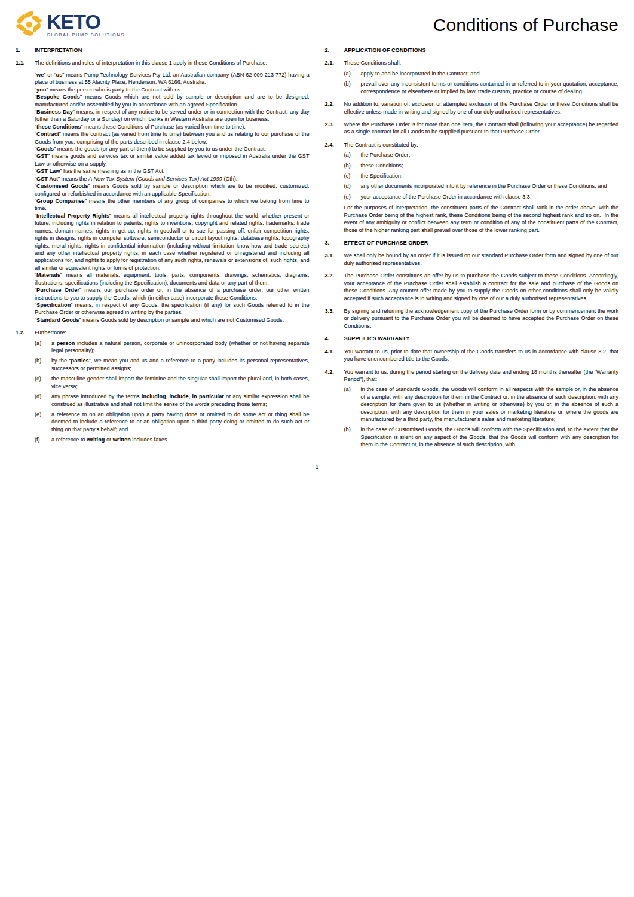KETO
GLOBAL PUMP SOLUTIONS
Conditions of Purchase
1.
Interpretation
1.1.
The definitions and rules of interpretation in this clause 1 apply in these Conditions of Purchase.
“we” or “us” means Pump Technology Services Pty Ltd, an Australian company (ABN 62 009 213 772) having a place of business at 55 Alacrity Place, Henderson, WA 6166, Australia.
“you” means the person who is party to the Contract with us.
“Bespoke Goods” means Goods which are not sold by sample or description and are to be designed, manufactured and/or assembled by you in accordance with an agreed Specification.
“Business Day” means, in respect of any notice to be served under or in connection with the Contract, any day (other than a Saturday or a Sunday) on which banks in Western Australia are open for business.
“these Conditions” means these Conditions of Purchase (as varied from time to time).
“Contract” means the contract (as varied from time to time) between you and us relating to our purchase of the Goods from you, comprising of the parts described in clause 2.4 below.
“Goods” means the goods (or any part of them) to be supplied by you to us under the Contract.
“GST” means goods and services tax or similar value added tax levied or imposed in Australia under the GST Law or otherwise on a supply.
“GST Law” has the same meaning as in the GST Act.
“GST Act” means the A New Tax System (Goods and Services Tax) Act 1999 (Cth).
“Customised Goods” means Goods sold by sample or description which are to be modified, customized, configured or refurbished in accordance with an applicable Specification.
“Group Companies” means the other members of any group of companies to which we belong from time to time.
“Intellectual Property Rights” means all intellectual property rights throughout the world, whether present or future, including rights in relation to patents, rights to inventions, copyright and related rights, trademarks, trade names, domain names, rights in get-up, rights in goodwill or to sue for passing off, unfair competition rights, rights in designs, rights in computer software, semiconductor or circuit layout rights, database rights, topography rights, moral rights, rights in confidential information (including without limitation know-how and trade secrets) and any other intellectual property rights, in each case whether registered or unregistered and including all applications for, and rights to apply for registration of any such rights, renewals or extensions of, such rights, and all similar or equivalent rights or forms of protection.
“Materials” means all materials, equipment, tools, parts, components, drawings, schematics, diagrams, illustrations, specifications (including the Specification), documents and data or any part of them.
“Purchase Order” means our purchase order or, in the absence of a purchase order, our other written instructions to you to supply the Goods, which (in either case) incorporate these Conditions.
“Specification” means, in respect of any Goods, the specification (if any) for such Goods referred to in the Purchase Order or otherwise agreed in writing by the parties.
“Standard Goods” means Goods sold by description or sample and which are not Customised Goods.
1.2.
Furthermore:
(a)
a person includes a natural person, corporate or unincorporated body (whether or not having separate legal personality);
(b)
by the “parties”, we mean you and us and a reference to a party includes its personal representatives, successors or permitted assigns;
(c)
the masculine gender shall import the feminine and the singular shall import the plural and, in both cases, vice versa;
(d)
any phrase introduced by the terms including, include, in particular or any similar expression shall be construed as illustrative and shall not limit the sense of the words preceding those terms;
(e)
a reference to on an obligation upon a party having done or omitted to do some act or thing shall be deemed to include a reference to or an obligation upon a third party doing or omitted to do such act or thing on that party’s behalf; and
(f)
a reference to writing or written includes faxes.
2.
Application of Conditions
2.1.
These Conditions shall:
(a)
apply to and be incorporated in the Contract; and
(b)
prevail over any inconsistent terms or conditions contained in or referred to in your quotation, acceptance, correspondence or elsewhere or implied by law, trade custom, practice or course of dealing.
2.2.
No addition to, variation of, exclusion or attempted exclusion of the Purchase Order or these Conditions shall be effective unless made in writing and signed by one of our duly authorised representatives.
2.3.
Where the Purchase Order is for more than one item, the Contract shall (following your acceptance) be regarded as a single contract for all Goods to be supplied pursuant to that Purchase Order.
2.4.
The Contract is constituted by:
(a)
the Purchase Order;
(b)
these Conditions;
(c)
the Specification;
(d)
any other documents incorporated into it by reference in the Purchase Order or these Conditions; and
(e)
your acceptance of the Purchase Order in accordance with clause 3.3.
For the purposes of interpretation, the constituent parts of the Contract shall rank in the order above, with the Purchase Order being of the highest rank, these Conditions being of the second highest rank and so on. In the event of any ambiguity or conflict between any term or condition of any of the constituent parts of the Contract, those of the higher ranking part shall prevail over those of the lower ranking part.
3.
Effect of Purchase Order
3.1.
We shall only be bound by an order if it is issued on our standard Purchase Order form and signed by one of our duly authorised representatives.
3.2.
The Purchase Order constitutes an offer by us to purchase the Goods subject to these Conditions. Accordingly, your acceptance of the Purchase Order shall establish a contract for the sale and purchase of the Goods on these Conditions. Any counter-offer made by you to supply the Goods on other conditions shall only be validly accepted if such acceptance is in writing and signed by one of our a duly authorised representatives.
3.3.
By signing and returning the acknowledgement copy of the Purchase Order form or by commencement the work or delivery pursuant to the Purchase Order you will be deemed to have accepted the Purchase Order on these Conditions.
4.
Supplier's Warranty
4.1.
You warrant to us, prior to date that ownership of the Goods transfers to us in accordance with clause 8.2, that you have unencumbered title to the Goods.
4.2.
You warrant to us, during the period starting on the delivery date and ending 18 months thereafter (the “Warranty Period”), that:
(a)
in the case of Standards Goods, the Goods will conform in all respects with the sample or, in the absence of a sample, with any description for them in the Contract or, in the absence of such description, with any description for them given to us (whether in writing or otherwise) by you or, in the absence of such a description, with any description for them in your sales or marketing literature or, where the goods are manufactured by a third party, the manufacturer’s sales and marketing literature;
(b)
in the case of Customised Goods, the Goods will conform with the Specification and, to the extent that the Specification is silent on any aspect of the Goods, that the Goods will conform with any description for them in the Contract or, in the absence of such description, with
1